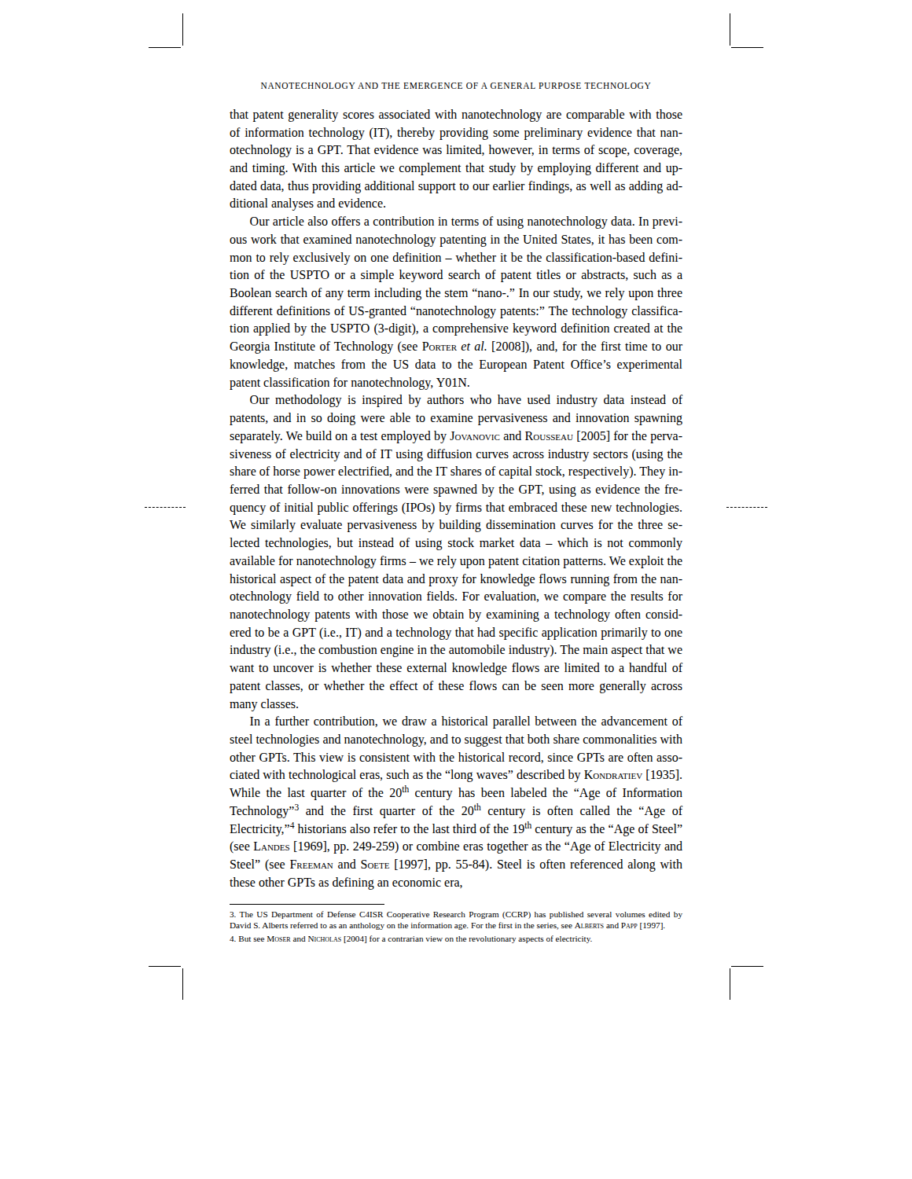Nanotechnology and the Emergence of a General Purpose Technology
that patent generality scores associated with nanotechnology are comparable with those of information technology (IT), thereby providing some preliminary evidence that nanotechnology is a GPT. That evidence was limited, however, in terms of scope, coverage, and timing. With this article we complement that study by employing different and updated data, thus providing additional support to our earlier findings, as well as adding additional analyses and evidence.
Our article also offers a contribution in terms of using nanotechnology data. In previous work that examined nanotechnology patenting in the United States, it has been common to rely exclusively on one definition – whether it be the classification-based definition of the USPTO or a simple keyword search of patent titles or abstracts, such as a Boolean search of any term including the stem “nano-.” In our study, we rely upon three different definitions of US-granted “nanotechnology patents:” The technology classification applied by the USPTO (3-digit), a comprehensive keyword definition created at the Georgia Institute of Technology (see Porter et al. [2008]), and, for the first time to our knowledge, matches from the US data to the European Patent Office’s experimental patent classification for nanotechnology, Y01N.
Our methodology is inspired by authors who have used industry data instead of patents, and in so doing were able to examine pervasiveness and innovation spawning separately. We build on a test employed by Jovanovic and Rousseau [2005] for the pervasiveness of electricity and of IT using diffusion curves across industry sectors (using the share of horse power electrified, and the IT shares of capital stock, respectively). They inferred that follow-on innovations were spawned by the GPT, using as evidence the frequency of initial public offerings (IPOs) by firms that embraced these new technologies. We similarly evaluate pervasiveness by building dissemination curves for the three selected technologies, but instead of using stock market data – which is not commonly available for nanotechnology firms – we rely upon patent citation patterns. We exploit the historical aspect of the patent data and proxy for knowledge flows running from the nanotechnology field to other innovation fields. For evaluation, we compare the results for nanotechnology patents with those we obtain by examining a technology often considered to be a GPT (i.e., IT) and a technology that had specific application primarily to one industry (i.e., the combustion engine in the automobile industry). The main aspect that we want to uncover is whether these external knowledge flows are limited to a handful of patent classes, or whether the effect of these flows can be seen more generally across many classes.
In a further contribution, we draw a historical parallel between the advancement of steel technologies and nanotechnology, and to suggest that both share commonalities with other GPTs. This view is consistent with the historical record, since GPTs are often associated with technological eras, such as the “long waves” described by Kondratiev [1935]. While the last quarter of the 20th century has been labeled the “Age of Information Technology”3 and the first quarter of the 20th century is often called the “Age of Electricity,”4 historians also refer to the last third of the 19th century as the “Age of Steel” (see Landes [1969], pp. 249-259) or combine eras together as the “Age of Electricity and Steel” (see Freeman and Soete [1997], pp. 55-84). Steel is often referenced along with these other GPTs as defining an economic era,
3. The US Department of Defense C4ISR Cooperative Research Program (CCRP) has published several volumes edited by David S. Alberts referred to as an anthology on the information age. For the first in the series, see Alberts and Papp [1997].
4. But see Moser and Nicholas [2004] for a contrarian view on the revolutionary aspects of electricity.